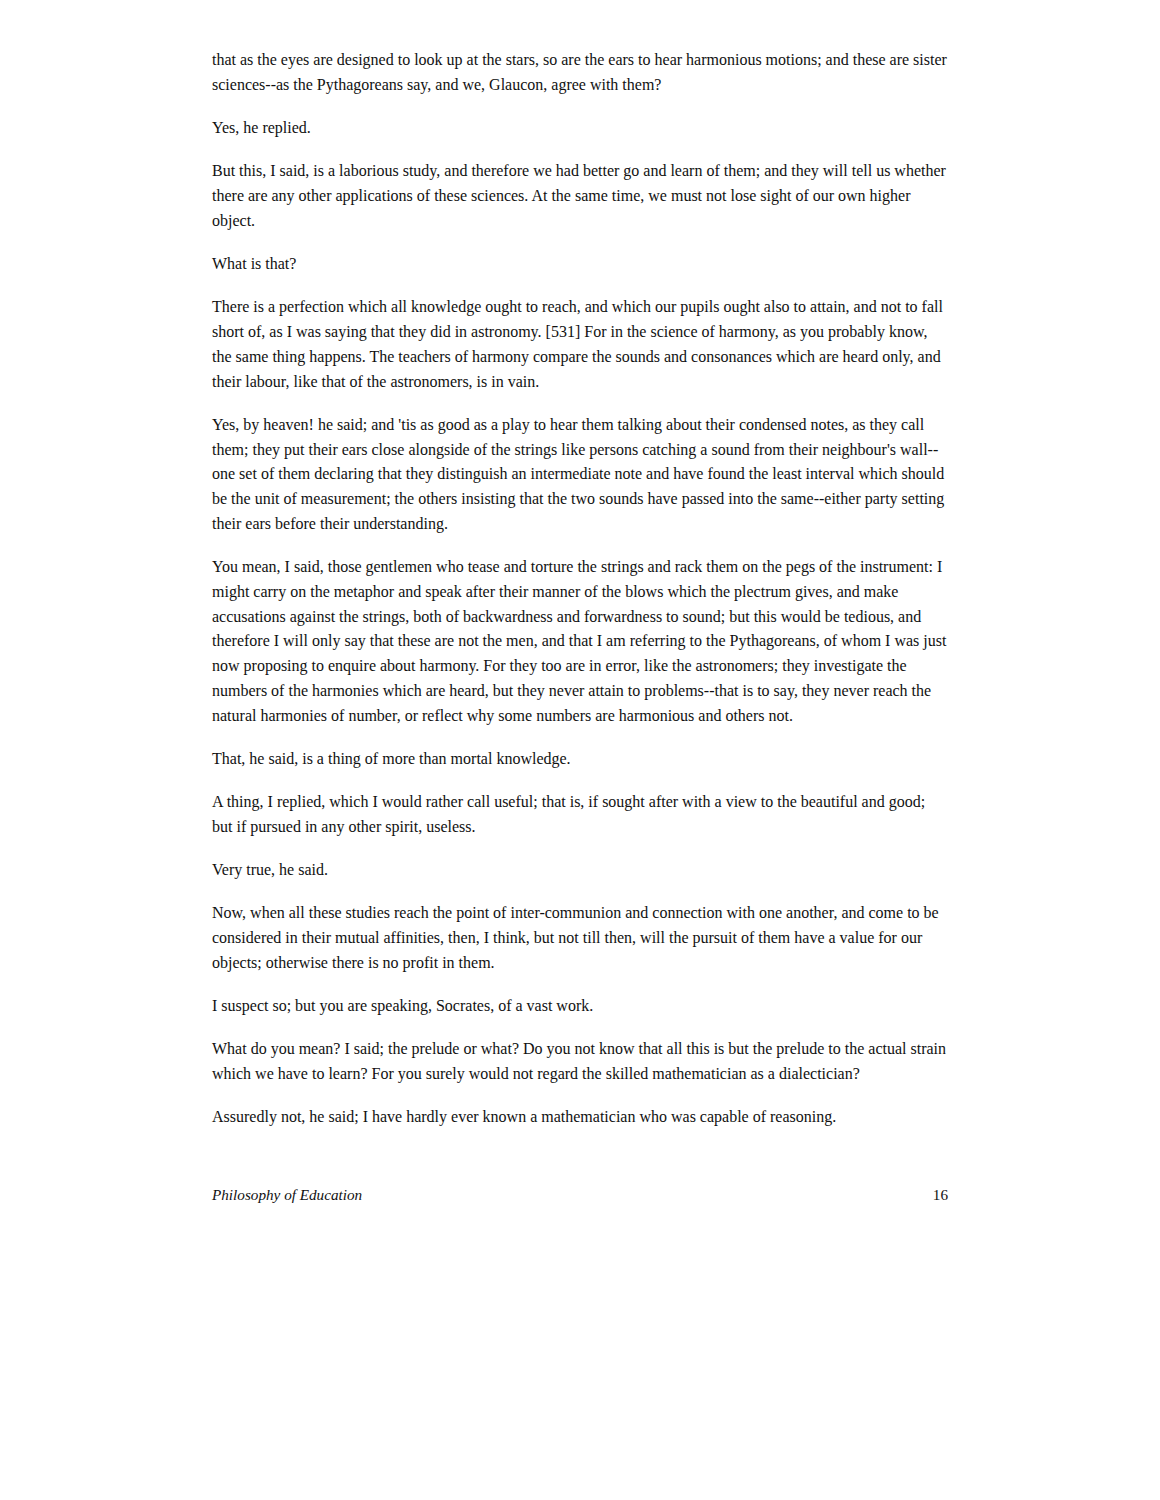that as the eyes are designed to look up at the stars, so are the ears to hear harmonious motions; and these are sister sciences--as the Pythagoreans say, and we, Glaucon, agree with them?
Yes, he replied.
But this, I said, is a laborious study, and therefore we had better go and learn of them; and they will tell us whether there are any other applications of these sciences. At the same time, we must not lose sight of our own higher object.
What is that?
There is a perfection which all knowledge ought to reach, and which our pupils ought also to attain, and not to fall short of, as I was saying that they did in astronomy. [531] For in the science of harmony, as you probably know, the same thing happens. The teachers of harmony compare the sounds and consonances which are heard only, and their labour, like that of the astronomers, is in vain.
Yes, by heaven! he said; and 'tis as good as a play to hear them talking about their condensed notes, as they call them; they put their ears close alongside of the strings like persons catching a sound from their neighbour's wall--one set of them declaring that they distinguish an intermediate note and have found the least interval which should be the unit of measurement; the others insisting that the two sounds have passed into the same--either party setting their ears before their understanding.
You mean, I said, those gentlemen who tease and torture the strings and rack them on the pegs of the instrument: I might carry on the metaphor and speak after their manner of the blows which the plectrum gives, and make accusations against the strings, both of backwardness and forwardness to sound; but this would be tedious, and therefore I will only say that these are not the men, and that I am referring to the Pythagoreans, of whom I was just now proposing to enquire about harmony. For they too are in error, like the astronomers; they investigate the numbers of the harmonies which are heard, but they never attain to problems--that is to say, they never reach the natural harmonies of number, or reflect why some numbers are harmonious and others not.
That, he said, is a thing of more than mortal knowledge.
A thing, I replied, which I would rather call useful; that is, if sought after with a view to the beautiful and good; but if pursued in any other spirit, useless.
Very true, he said.
Now, when all these studies reach the point of inter-communion and connection with one another, and come to be considered in their mutual affinities, then, I think, but not till then, will the pursuit of them have a value for our objects; otherwise there is no profit in them.
I suspect so; but you are speaking, Socrates, of a vast work.
What do you mean? I said; the prelude or what? Do you not know that all this is but the prelude to the actual strain which we have to learn? For you surely would not regard the skilled mathematician as a dialectician?
Assuredly not, he said; I have hardly ever known a mathematician who was capable of reasoning.
Philosophy of Education 16